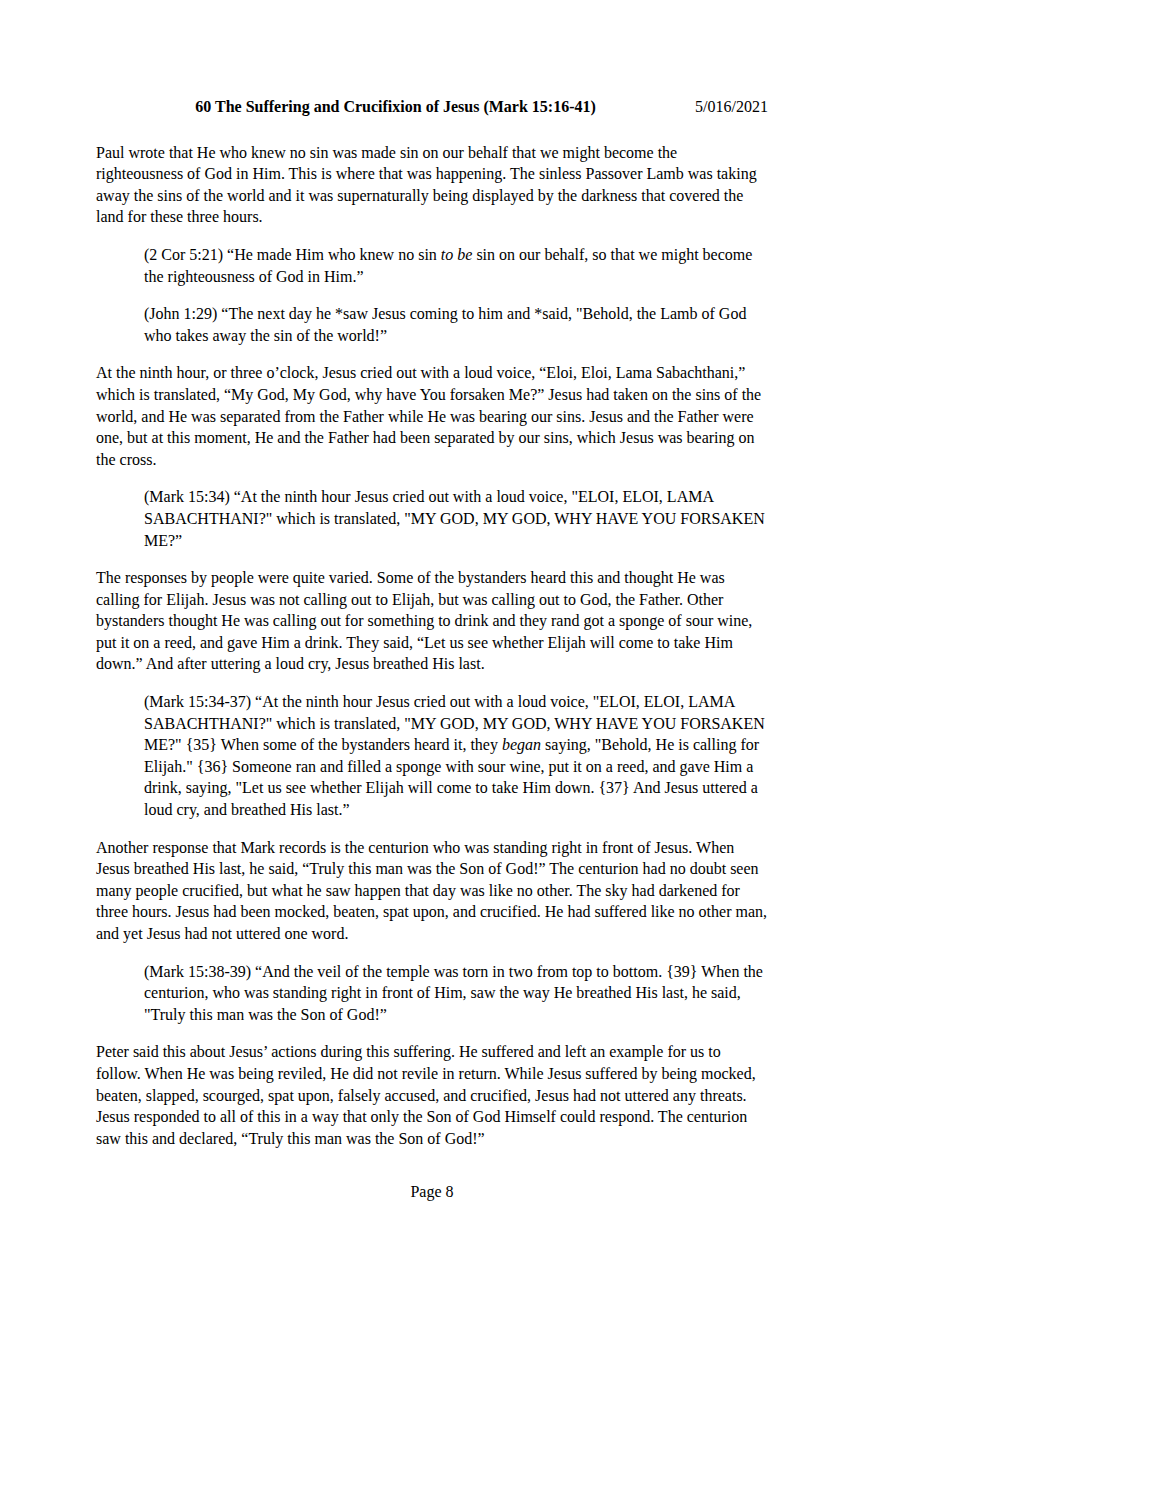60 The Suffering and Crucifixion of Jesus (Mark 15:16-41) 5/016/2021
Paul wrote that He who knew no sin was made sin on our behalf that we might become the righteousness of God in Him. This is where that was happening. The sinless Passover Lamb was taking away the sins of the world and it was supernaturally being displayed by the darkness that covered the land for these three hours.
(2 Cor 5:21) “He made Him who knew no sin to be sin on our behalf, so that we might become the righteousness of God in Him.”
(John 1:29) “The next day he *saw Jesus coming to him and *said, "Behold, the Lamb of God who takes away the sin of the world!”
At the ninth hour, or three o’clock, Jesus cried out with a loud voice, “Eloi, Eloi, Lama Sabachthani,” which is translated, “My God, My God, why have You forsaken Me?” Jesus had taken on the sins of the world, and He was separated from the Father while He was bearing our sins. Jesus and the Father were one, but at this moment, He and the Father had been separated by our sins, which Jesus was bearing on the cross.
(Mark 15:34) “At the ninth hour Jesus cried out with a loud voice, "ELOI, ELOI, LAMA SABACHTHANI?" which is translated, "MY GOD, MY GOD, WHY HAVE YOU FORSAKEN ME?”
The responses by people were quite varied. Some of the bystanders heard this and thought He was calling for Elijah. Jesus was not calling out to Elijah, but was calling out to God, the Father. Other bystanders thought He was calling out for something to drink and they rand got a sponge of sour wine, put it on a reed, and gave Him a drink. They said, “Let us see whether Elijah will come to take Him down.” And after uttering a loud cry, Jesus breathed His last.
(Mark 15:34-37) “At the ninth hour Jesus cried out with a loud voice, "ELOI, ELOI, LAMA SABACHTHANI?" which is translated, "MY GOD, MY GOD, WHY HAVE YOU FORSAKEN ME?" {35} When some of the bystanders heard it, they began saying, "Behold, He is calling for Elijah." {36} Someone ran and filled a sponge with sour wine, put it on a reed, and gave Him a drink, saying, "Let us see whether Elijah will come to take Him down. {37} And Jesus uttered a loud cry, and breathed His last.”
Another response that Mark records is the centurion who was standing right in front of Jesus. When Jesus breathed His last, he said, “Truly this man was the Son of God!” The centurion had no doubt seen many people crucified, but what he saw happen that day was like no other. The sky had darkened for three hours. Jesus had been mocked, beaten, spat upon, and crucified. He had suffered like no other man, and yet Jesus had not uttered one word.
(Mark 15:38-39) “And the veil of the temple was torn in two from top to bottom. {39} When the centurion, who was standing right in front of Him, saw the way He breathed His last, he said, "Truly this man was the Son of God!”
Peter said this about Jesus’ actions during this suffering. He suffered and left an example for us to follow. When He was being reviled, He did not revile in return. While Jesus suffered by being mocked, beaten, slapped, scourged, spat upon, falsely accused, and crucified, Jesus had not uttered any threats. Jesus responded to all of this in a way that only the Son of God Himself could respond. The centurion saw this and declared, “Truly this man was the Son of God!”
Page 8